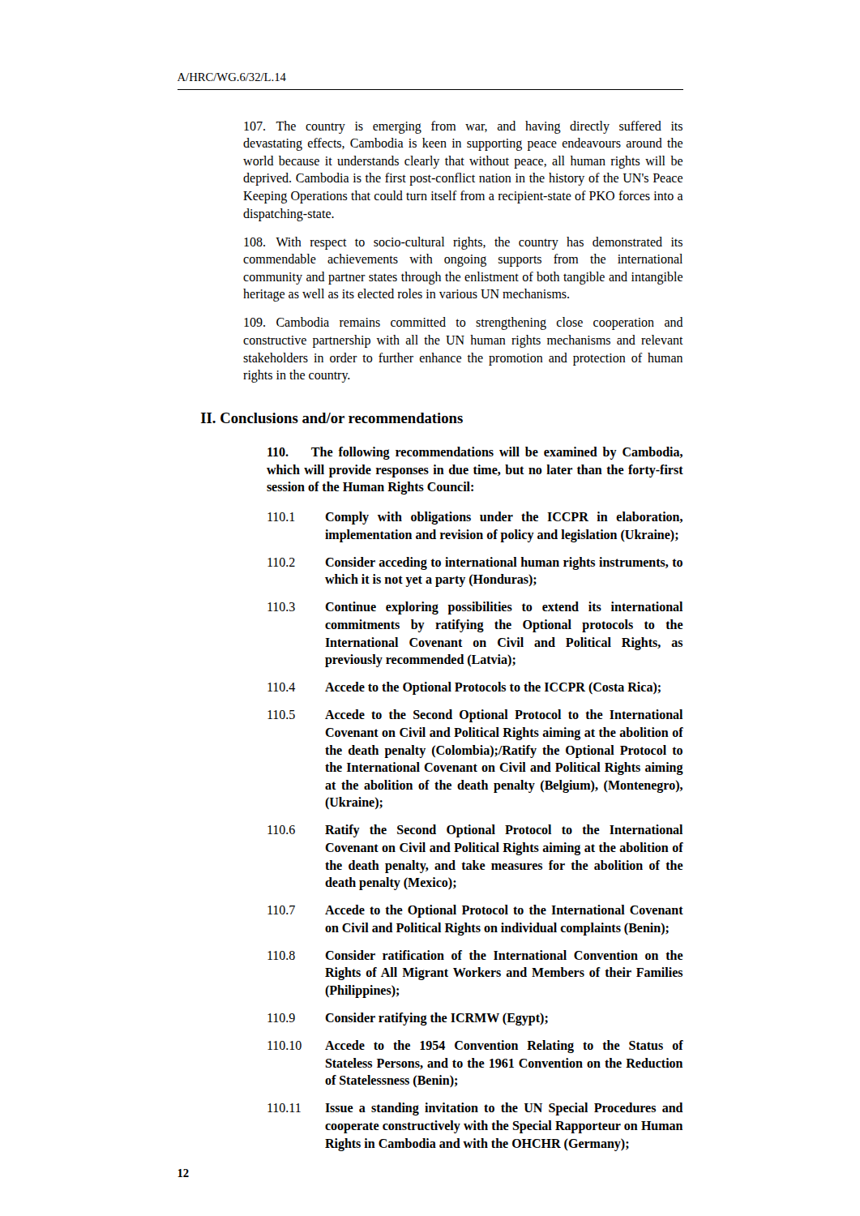A/HRC/WG.6/32/L.14
107. The country is emerging from war, and having directly suffered its devastating effects, Cambodia is keen in supporting peace endeavours around the world because it understands clearly that without peace, all human rights will be deprived. Cambodia is the first post-conflict nation in the history of the UN's Peace Keeping Operations that could turn itself from a recipient-state of PKO forces into a dispatching-state.
108. With respect to socio-cultural rights, the country has demonstrated its commendable achievements with ongoing supports from the international community and partner states through the enlistment of both tangible and intangible heritage as well as its elected roles in various UN mechanisms.
109. Cambodia remains committed to strengthening close cooperation and constructive partnership with all the UN human rights mechanisms and relevant stakeholders in order to further enhance the promotion and protection of human rights in the country.
II. Conclusions and/or recommendations
110. The following recommendations will be examined by Cambodia, which will provide responses in due time, but no later than the forty-first session of the Human Rights Council:
110.1 Comply with obligations under the ICCPR in elaboration, implementation and revision of policy and legislation (Ukraine);
110.2 Consider acceding to international human rights instruments, to which it is not yet a party (Honduras);
110.3 Continue exploring possibilities to extend its international commitments by ratifying the Optional protocols to the International Covenant on Civil and Political Rights, as previously recommended (Latvia);
110.4 Accede to the Optional Protocols to the ICCPR (Costa Rica);
110.5 Accede to the Second Optional Protocol to the International Covenant on Civil and Political Rights aiming at the abolition of the death penalty (Colombia);/Ratify the Optional Protocol to the International Covenant on Civil and Political Rights aiming at the abolition of the death penalty (Belgium), (Montenegro), (Ukraine);
110.6 Ratify the Second Optional Protocol to the International Covenant on Civil and Political Rights aiming at the abolition of the death penalty, and take measures for the abolition of the death penalty (Mexico);
110.7 Accede to the Optional Protocol to the International Covenant on Civil and Political Rights on individual complaints (Benin);
110.8 Consider ratification of the International Convention on the Rights of All Migrant Workers and Members of their Families (Philippines);
110.9 Consider ratifying the ICRMW (Egypt);
110.10 Accede to the 1954 Convention Relating to the Status of Stateless Persons, and to the 1961 Convention on the Reduction of Statelessness (Benin);
110.11 Issue a standing invitation to the UN Special Procedures and cooperate constructively with the Special Rapporteur on Human Rights in Cambodia and with the OHCHR (Germany);
12